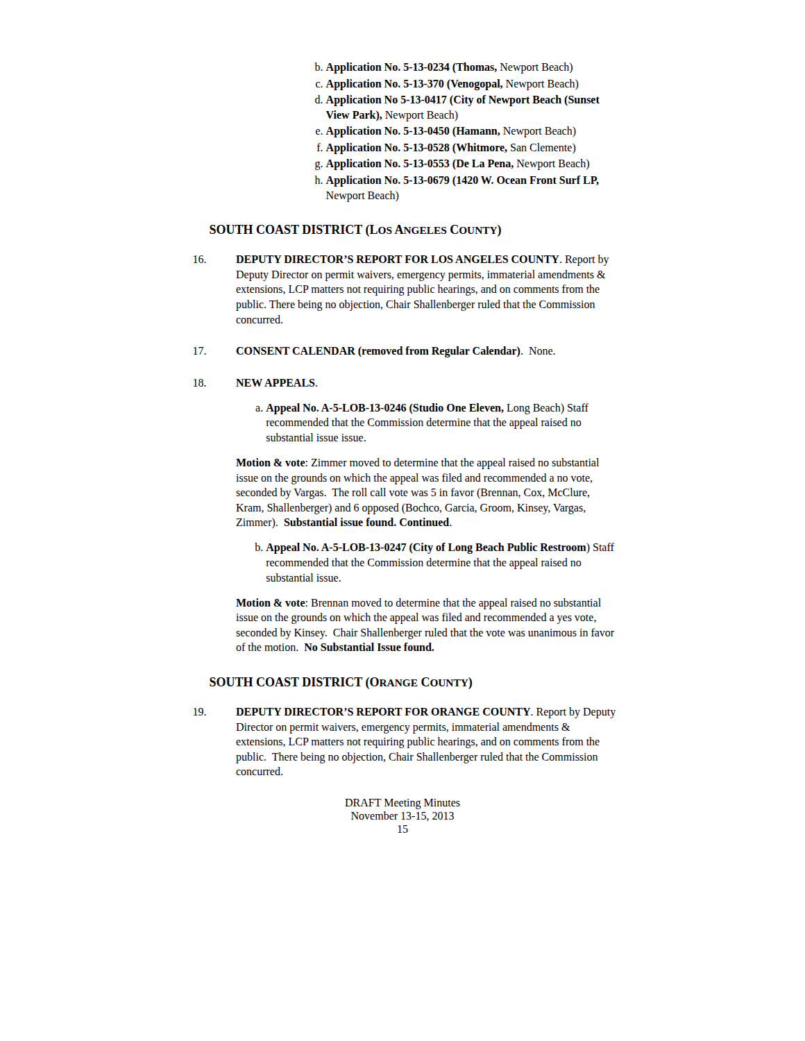Application No. 5-13-0234 (Thomas, Newport Beach)
Application No. 5-13-370 (Venogopal, Newport Beach)
Application No 5-13-0417 (City of Newport Beach (Sunset View Park), Newport Beach)
Application No. 5-13-0450 (Hamann, Newport Beach)
Application No. 5-13-0528 (Whitmore, San Clemente)
Application No. 5-13-0553 (De La Pena, Newport Beach)
Application No. 5-13-0679 (1420 W. Ocean Front Surf LP, Newport Beach)
SOUTH COAST DISTRICT (LOS ANGELES COUNTY)
16.
DEPUTY DIRECTOR’S REPORT FOR LOS ANGELES COUNTY. Report by Deputy Director on permit waivers, emergency permits, immaterial amendments & extensions, LCP matters not requiring public hearings, and on comments from the public. There being no objection, Chair Shallenberger ruled that the Commission concurred.
17.
CONSENT CALENDAR (removed from Regular Calendar). None.
18.
NEW APPEALS.
Appeal No. A-5-LOB-13-0246 (Studio One Eleven, Long Beach) Staff recommended that the Commission determine that the appeal raised no substantial issue issue.
Motion & vote: Zimmer moved to determine that the appeal raised no substantial issue on the grounds on which the appeal was filed and recommended a no vote, seconded by Vargas. The roll call vote was 5 in favor (Brennan, Cox, McClure, Kram, Shallenberger) and 6 opposed (Bochco, Garcia, Groom, Kinsey, Vargas, Zimmer). Substantial issue found. Continued.
Appeal No. A-5-LOB-13-0247 (City of Long Beach Public Restroom) Staff recommended that the Commission determine that the appeal raised no substantial issue.
Motion & vote: Brennan moved to determine that the appeal raised no substantial issue on the grounds on which the appeal was filed and recommended a yes vote, seconded by Kinsey. Chair Shallenberger ruled that the vote was unanimous in favor of the motion. No Substantial Issue found.
SOUTH COAST DISTRICT (ORANGE COUNTY)
19.
DEPUTY DIRECTOR’S REPORT FOR ORANGE COUNTY. Report by Deputy Director on permit waivers, emergency permits, immaterial amendments & extensions, LCP matters not requiring public hearings, and on comments from the public. There being no objection, Chair Shallenberger ruled that the Commission concurred.
DRAFT Meeting Minutes
November 13-15, 2013
15